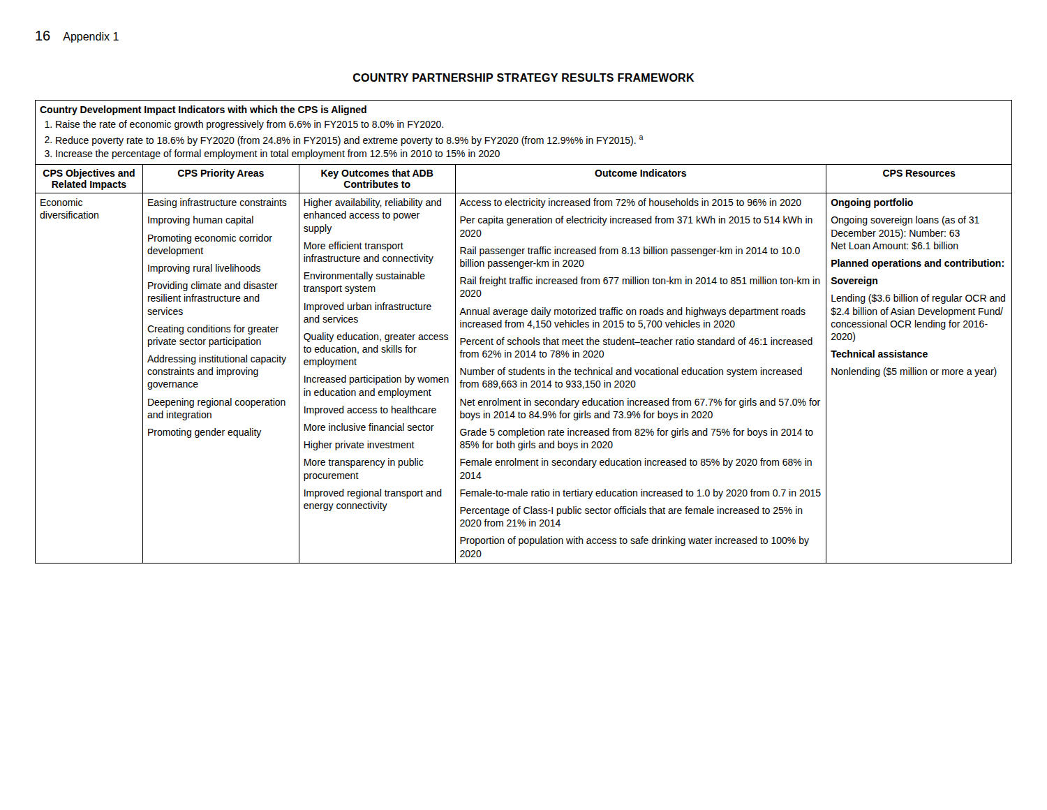16 Appendix 1
COUNTRY PARTNERSHIP STRATEGY RESULTS FRAMEWORK
| Country Development Impact Indicators with which the CPS is Aligned Raise the rate of economic growth progressively from 6.6% in FY2015 to 8.0% in FY2020. Reduce poverty rate to 18.6% by FY2020 (from 24.8% in FY2015) and extreme poverty to 8.9% by FY2020 (from 12.9%% in FY2015). a Increase the percentage of formal employment in total employment from 12.5% in 2010 to 15% in 2020 |
| CPS Objectives and Related Impacts | CPS Priority Areas | Key Outcomes that ADB Contributes to | Outcome Indicators | CPS Resources |
| Economic diversification | Easing infrastructure constraints Improving human capital Promoting economic corridor development Improving rural livelihoods Providing climate and disaster resilient infrastructure and services Creating conditions for greater private sector participation Addressing institutional capacity constraints and improving governance Deepening regional cooperation and integration Promoting gender equality | Higher availability, reliability and enhanced access to power supply More efficient transport infrastructure and connectivity Environmentally sustainable transport system Improved urban infrastructure and services Quality education, greater access to education, and skills for employment Increased participation by women in education and employment Improved access to healthcare More inclusive financial sector Higher private investment More transparency in public procurement Improved regional transport and energy connectivity | Access to electricity increased from 72% of households in 2015 to 96% in 2020 Per capita generation of electricity increased from 371 kWh in 2015 to 514 kWh in 2020 Rail passenger traffic increased from 8.13 billion passenger-km in 2014 to 10.0 billion passenger-km in 2020 Rail freight traffic increased from 677 million ton-km in 2014 to 851 million ton-km in 2020 Annual average daily motorized traffic on roads and highways department roads increased from 4,150 vehicles in 2015 to 5,700 vehicles in 2020 Percent of schools that meet the student–teacher ratio standard of 46:1 increased from 62% in 2014 to 78% in 2020 Number of students in the technical and vocational education system increased from 689,663 in 2014 to 933,150 in 2020 Net enrolment in secondary education increased from 67.7% for girls and 57.0% for boys in 2014 to 84.9% for girls and 73.9% for boys in 2020 Grade 5 completion rate increased from 82% for girls and 75% for boys in 2014 to 85% for both girls and boys in 2020 Female enrolment in secondary education increased to 85% by 2020 from 68% in 2014 Female-to-male ratio in tertiary education increased to 1.0 by 2020 from 0.7 in 2015 Percentage of Class-I public sector officials that are female increased to 25% in 2020 from 21% in 2014 Proportion of population with access to safe drinking water increased to 100% by 2020 | Ongoing portfolio Ongoing sovereign loans (as of 31 December 2015): Number: 63 Net Loan Amount: $6.1 billion Planned operations and contribution: Sovereign Lending ($3.6 billion of regular OCR and $2.4 billion of Asian Development Fund/ concessional OCR lending for 2016-2020) Technical assistance Nonlending ($5 million or more a year) |